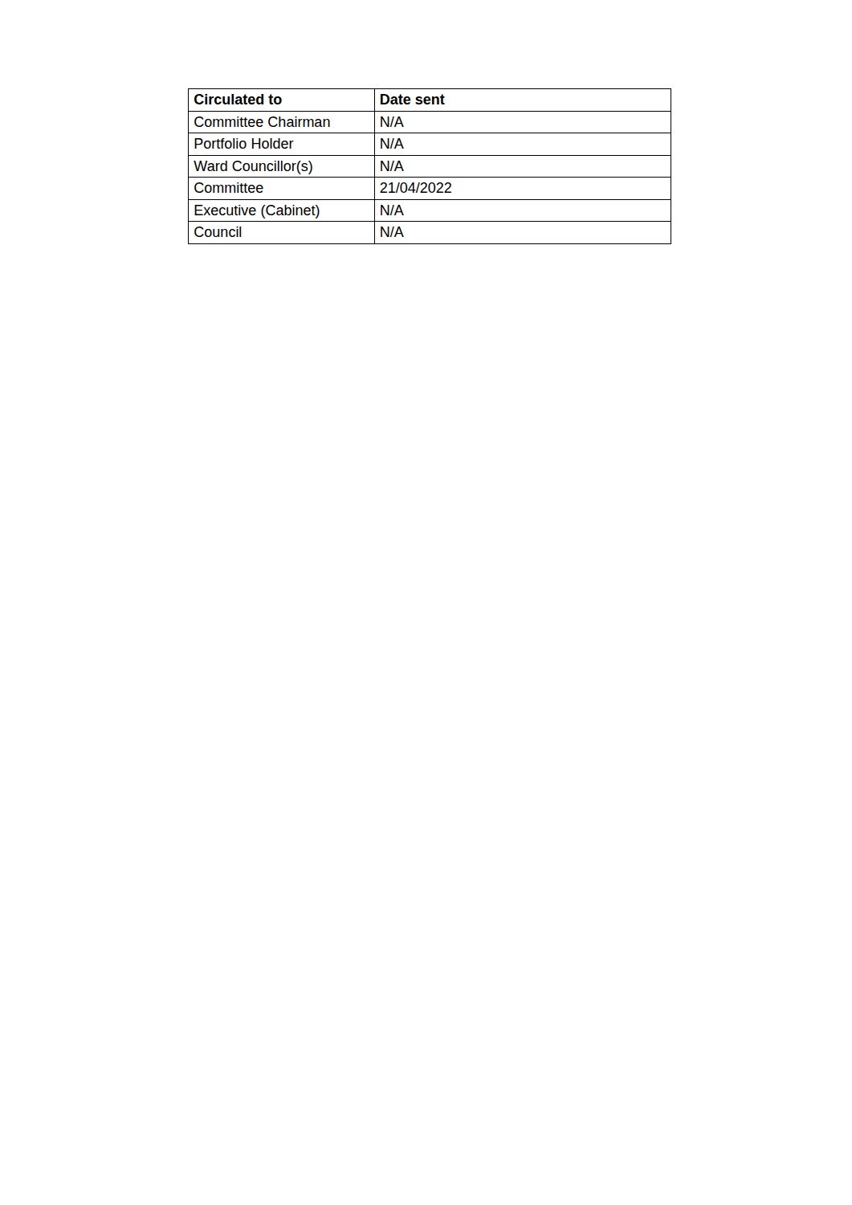| Circulated to | Date sent |
| Committee Chairman | N/A |
| Portfolio Holder | N/A |
| Ward Councillor(s) | N/A |
| Committee | 21/04/2022 |
| Executive (Cabinet) | N/A |
| Council | N/A |